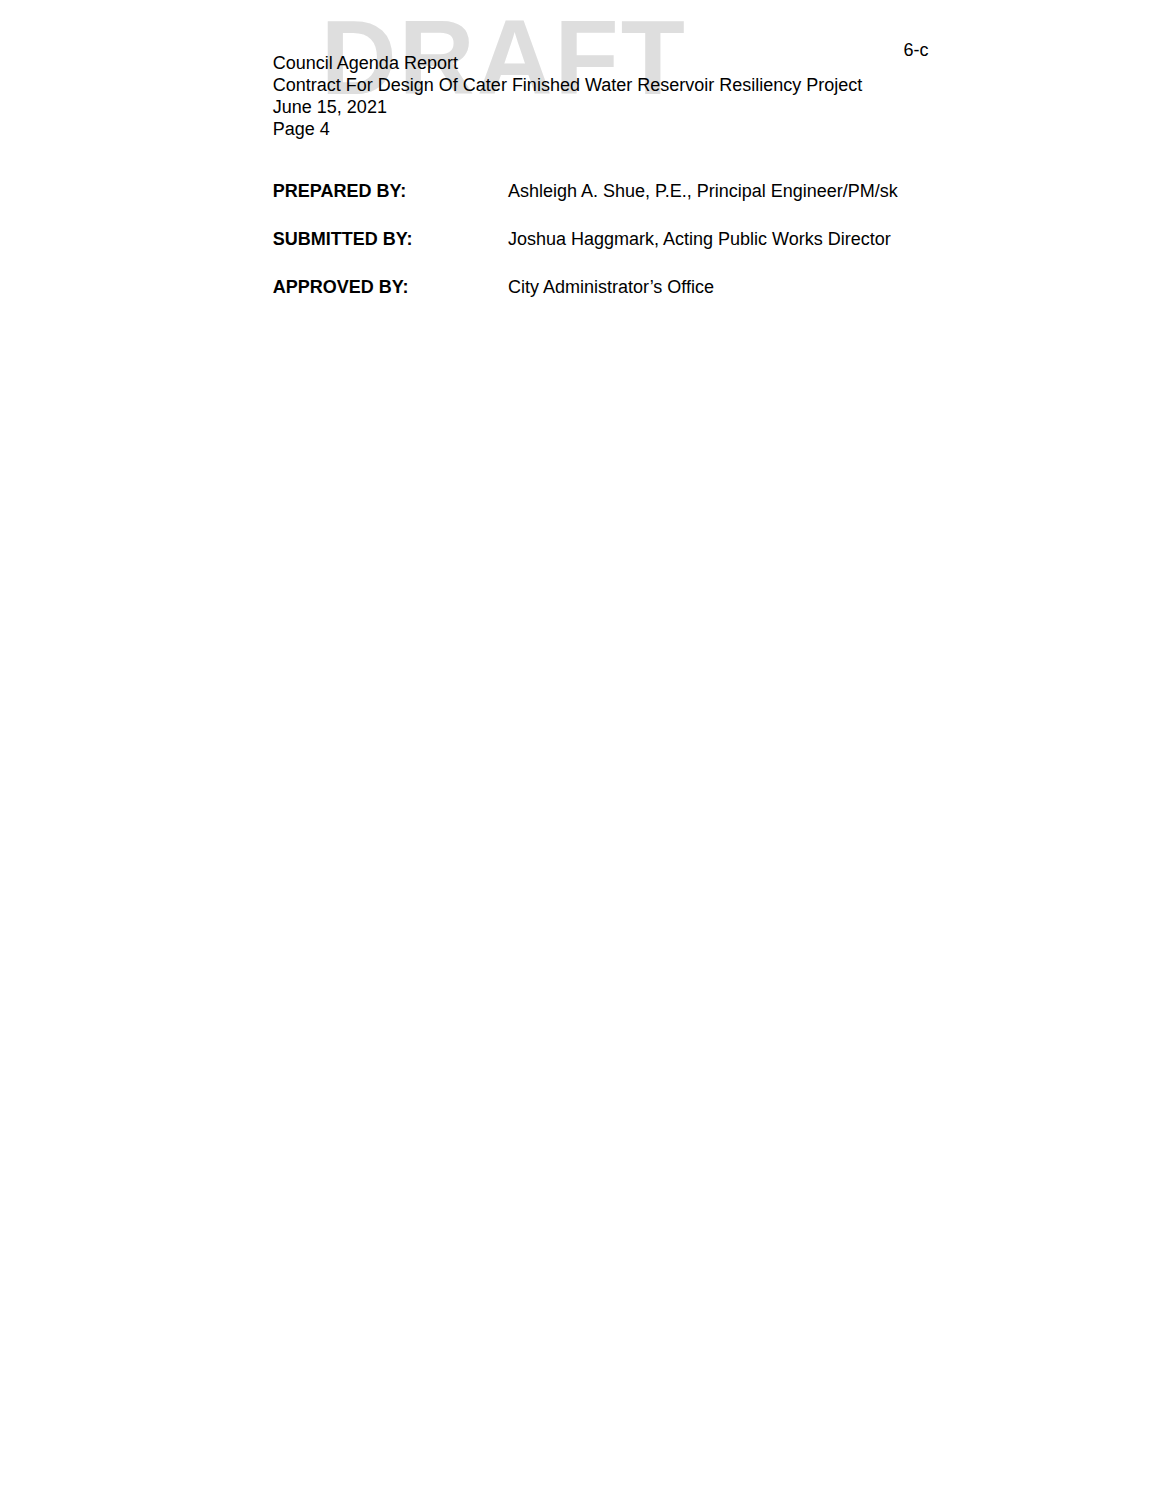DRAFT
6-c
Council Agenda Report
Contract For Design Of Cater Finished Water Reservoir Resiliency Project
June 15, 2021
Page 4
| PREPARED BY: | Ashleigh A. Shue, P.E., Principal Engineer/PM/sk |
| SUBMITTED BY: | Joshua Haggmark, Acting Public Works Director |
| APPROVED BY: | City Administrator’s Office |